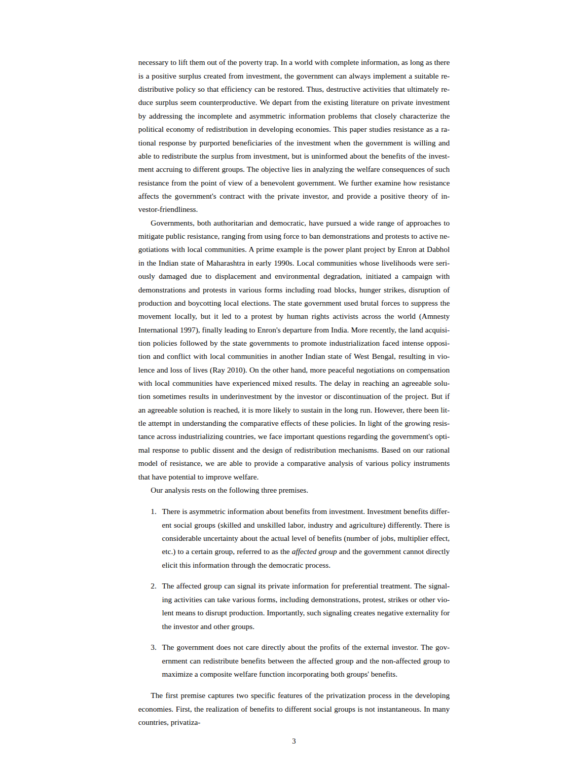necessary to lift them out of the poverty trap. In a world with complete information, as long as there is a positive surplus created from investment, the government can always implement a suitable redistributive policy so that efficiency can be restored. Thus, destructive activities that ultimately reduce surplus seem counterproductive. We depart from the existing literature on private investment by addressing the incomplete and asymmetric information problems that closely characterize the political economy of redistribution in developing economies. This paper studies resistance as a rational response by purported beneficiaries of the investment when the government is willing and able to redistribute the surplus from investment, but is uninformed about the benefits of the investment accruing to different groups. The objective lies in analyzing the welfare consequences of such resistance from the point of view of a benevolent government. We further examine how resistance affects the government's contract with the private investor, and provide a positive theory of investor-friendliness.
Governments, both authoritarian and democratic, have pursued a wide range of approaches to mitigate public resistance, ranging from using force to ban demonstrations and protests to active negotiations with local communities. A prime example is the power plant project by Enron at Dabhol in the Indian state of Maharashtra in early 1990s. Local communities whose livelihoods were seriously damaged due to displacement and environmental degradation, initiated a campaign with demonstrations and protests in various forms including road blocks, hunger strikes, disruption of production and boycotting local elections. The state government used brutal forces to suppress the movement locally, but it led to a protest by human rights activists across the world (Amnesty International 1997), finally leading to Enron's departure from India. More recently, the land acquisition policies followed by the state governments to promote industrialization faced intense opposition and conflict with local communities in another Indian state of West Bengal, resulting in violence and loss of lives (Ray 2010). On the other hand, more peaceful negotiations on compensation with local communities have experienced mixed results. The delay in reaching an agreeable solution sometimes results in underinvestment by the investor or discontinuation of the project. But if an agreeable solution is reached, it is more likely to sustain in the long run. However, there been little attempt in understanding the comparative effects of these policies. In light of the growing resistance across industrializing countries, we face important questions regarding the government's optimal response to public dissent and the design of redistribution mechanisms. Based on our rational model of resistance, we are able to provide a comparative analysis of various policy instruments that have potential to improve welfare.
Our analysis rests on the following three premises.
There is asymmetric information about benefits from investment. Investment benefits different social groups (skilled and unskilled labor, industry and agriculture) differently. There is considerable uncertainty about the actual level of benefits (number of jobs, multiplier effect, etc.) to a certain group, referred to as the affected group and the government cannot directly elicit this information through the democratic process.
The affected group can signal its private information for preferential treatment. The signaling activities can take various forms, including demonstrations, protest, strikes or other violent means to disrupt production. Importantly, such signaling creates negative externality for the investor and other groups.
The government does not care directly about the profits of the external investor. The government can redistribute benefits between the affected group and the non-affected group to maximize a composite welfare function incorporating both groups' benefits.
The first premise captures two specific features of the privatization process in the developing economies. First, the realization of benefits to different social groups is not instantaneous. In many countries, privatiza-
3